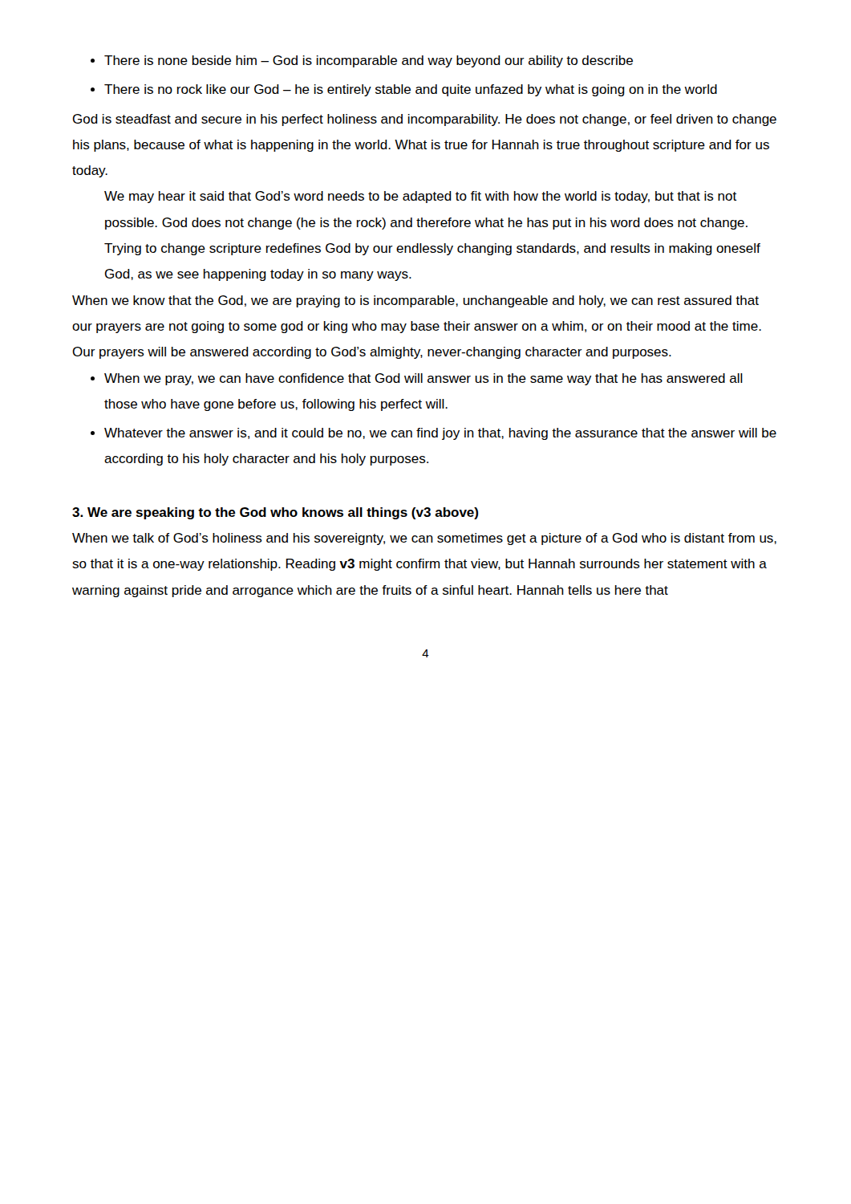There is none beside him – God is incomparable and way beyond our ability to describe
There is no rock like our God – he is entirely stable and quite unfazed by what is going on in the world
God is steadfast and secure in his perfect holiness and incomparability. He does not change, or feel driven to change his plans, because of what is happening in the world. What is true for Hannah is true throughout scripture and for us today.
We may hear it said that God’s word needs to be adapted to fit with how the world is today, but that is not possible. God does not change (he is the rock) and therefore what he has put in his word does not change. Trying to change scripture redefines God by our endlessly changing standards, and results in making oneself God, as we see happening today in so many ways.
When we know that the God, we are praying to is incomparable, unchangeable and holy, we can rest assured that our prayers are not going to some god or king who may base their answer on a whim, or on their mood at the time.
Our prayers will be answered according to God’s almighty, never-changing character and purposes.
When we pray, we can have confidence that God will answer us in the same way that he has answered all those who have gone before us, following his perfect will.
Whatever the answer is, and it could be no, we can find joy in that, having the assurance that the answer will be according to his holy character and his holy purposes.
3. We are speaking to the God who knows all things (v3 above)
When we talk of God’s holiness and his sovereignty, we can sometimes get a picture of a God who is distant from us, so that it is a one-way relationship. Reading v3 might confirm that view, but Hannah surrounds her statement with a warning against pride and arrogance which are the fruits of a sinful heart. Hannah tells us here that
4